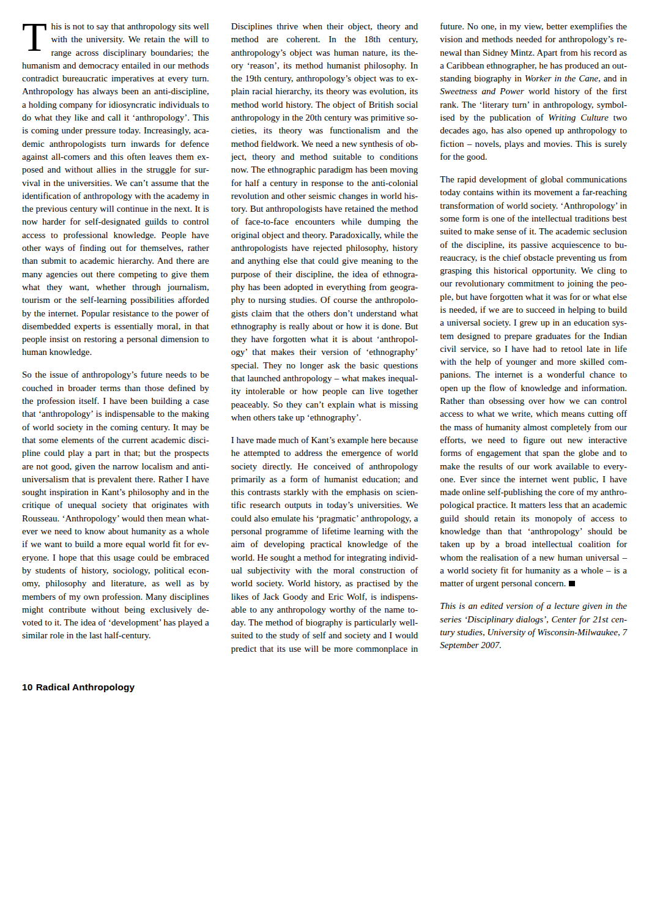This is not to say that anthropology sits well with the university. We retain the will to range across disciplinary boundaries; the humanism and democracy entailed in our methods contradict bureaucratic imperatives at every turn. Anthropology has always been an anti-discipline, a holding company for idiosyncratic individuals to do what they like and call it ‘anthropology’. This is coming under pressure today. Increasingly, academic anthropologists turn inwards for defence against all-comers and this often leaves them exposed and without allies in the struggle for survival in the universities. We can’t assume that the identification of anthropology with the academy in the previous century will continue in the next. It is now harder for self-designated guilds to control access to professional knowledge. People have other ways of finding out for themselves, rather than submit to academic hierarchy. And there are many agencies out there competing to give them what they want, whether through journalism, tourism or the self-learning possibilities afforded by the internet. Popular resistance to the power of disembedded experts is essentially moral, in that people insist on restoring a personal dimension to human knowledge.
So the issue of anthropology’s future needs to be couched in broader terms than those defined by the profession itself. I have been building a case that ‘anthropology’ is indispensable to the making of world society in the coming century. It may be that some elements of the current academic discipline could play a part in that; but the prospects are not good, given the narrow localism and anti-universalism that is prevalent there. Rather I have sought inspiration in Kant’s philosophy and in the critique of unequal society that originates with Rousseau. ‘Anthropology’ would then mean whatever we need to know about humanity as a whole if we want to build a more equal world fit for everyone. I hope that this usage could be embraced by students of history, sociology, political economy, philosophy and literature, as well as by members of my own profession. Many disciplines might contribute without being exclusively devoted to it. The idea of ‘development’ has played a similar role in the last half-century.
Disciplines thrive when their object, theory and method are coherent. In the 18th century, anthropology’s object was human nature, its theory ‘reason’, its method humanist philosophy. In the 19th century, anthropology’s object was to explain racial hierarchy, its theory was evolution, its method world history. The object of British social anthropology in the 20th century was primitive societies, its theory was functionalism and the method fieldwork. We need a new synthesis of object, theory and method suitable to conditions now. The ethnographic paradigm has been moving for half a century in response to the anti-colonial revolution and other seismic changes in world history. But anthropologists have retained the method of face-to-face encounters while dumping the original object and theory. Paradoxically, while the anthropologists have rejected philosophy, history and anything else that could give meaning to the purpose of their discipline, the idea of ethnography has been adopted in everything from geography to nursing studies. Of course the anthropologists claim that the others don’t understand what ethnography is really about or how it is done. But they have forgotten what it is about ‘anthropology’ that makes their version of ‘ethnography’ special. They no longer ask the basic questions that launched anthropology – what makes inequality intolerable or how people can live together peaceably. So they can’t explain what is missing when others take up ‘ethnography’.
I have made much of Kant’s example here because he attempted to address the emergence of world society directly. He conceived of anthropology primarily as a form of humanist education; and this contrasts starkly with the emphasis on scientific research outputs in today’s universities. We could also emulate his ‘pragmatic’ anthropology, a personal programme of lifetime learning with the aim of developing practical knowledge of the world. He sought a method for integrating individual subjectivity with the moral construction of world society. World history, as practised by the likes of Jack Goody and Eric Wolf, is indispensable to any anthropology worthy of the name today. The method of biography is particularly well-suited to the study of self and society and I would predict that its use will be more commonplace in future. No one, in my view, better exemplifies the vision and methods needed for anthropology’s renewal than Sidney Mintz. Apart from his record as a Caribbean ethnographer, he has produced an outstanding biography in Worker in the Cane, and in Sweetness and Power world history of the first rank. The ‘literary turn’ in anthropology, symbolised by the publication of Writing Culture two decades ago, has also opened up anthropology to fiction – novels, plays and movies. This is surely for the good.
The rapid development of global communications today contains within its movement a far-reaching transformation of world society. ‘Anthropology’ in some form is one of the intellectual traditions best suited to make sense of it. The academic seclusion of the discipline, its passive acquiescence to bureaucracy, is the chief obstacle preventing us from grasping this historical opportunity. We cling to our revolutionary commitment to joining the people, but have forgotten what it was for or what else is needed, if we are to succeed in helping to build a universal society. I grew up in an education system designed to prepare graduates for the Indian civil service, so I have had to retool late in life with the help of younger and more skilled companions. The internet is a wonderful chance to open up the flow of knowledge and information. Rather than obsessing over how we can control access to what we write, which means cutting off the mass of humanity almost completely from our efforts, we need to figure out new interactive forms of engagement that span the globe and to make the results of our work available to everyone. Ever since the internet went public, I have made online self-publishing the core of my anthropological practice. It matters less that an academic guild should retain its monopoly of access to knowledge than that ‘anthropology’ should be taken up by a broad intellectual coalition for whom the realisation of a new human universal – a world society fit for humanity as a whole – is a matter of urgent personal concern.
This is an edited version of a lecture given in the series ‘Disciplinary dialogs’, Center for 21st century studies, University of Wisconsin-Milwaukee, 7 September 2007.
10 Radical Anthropology